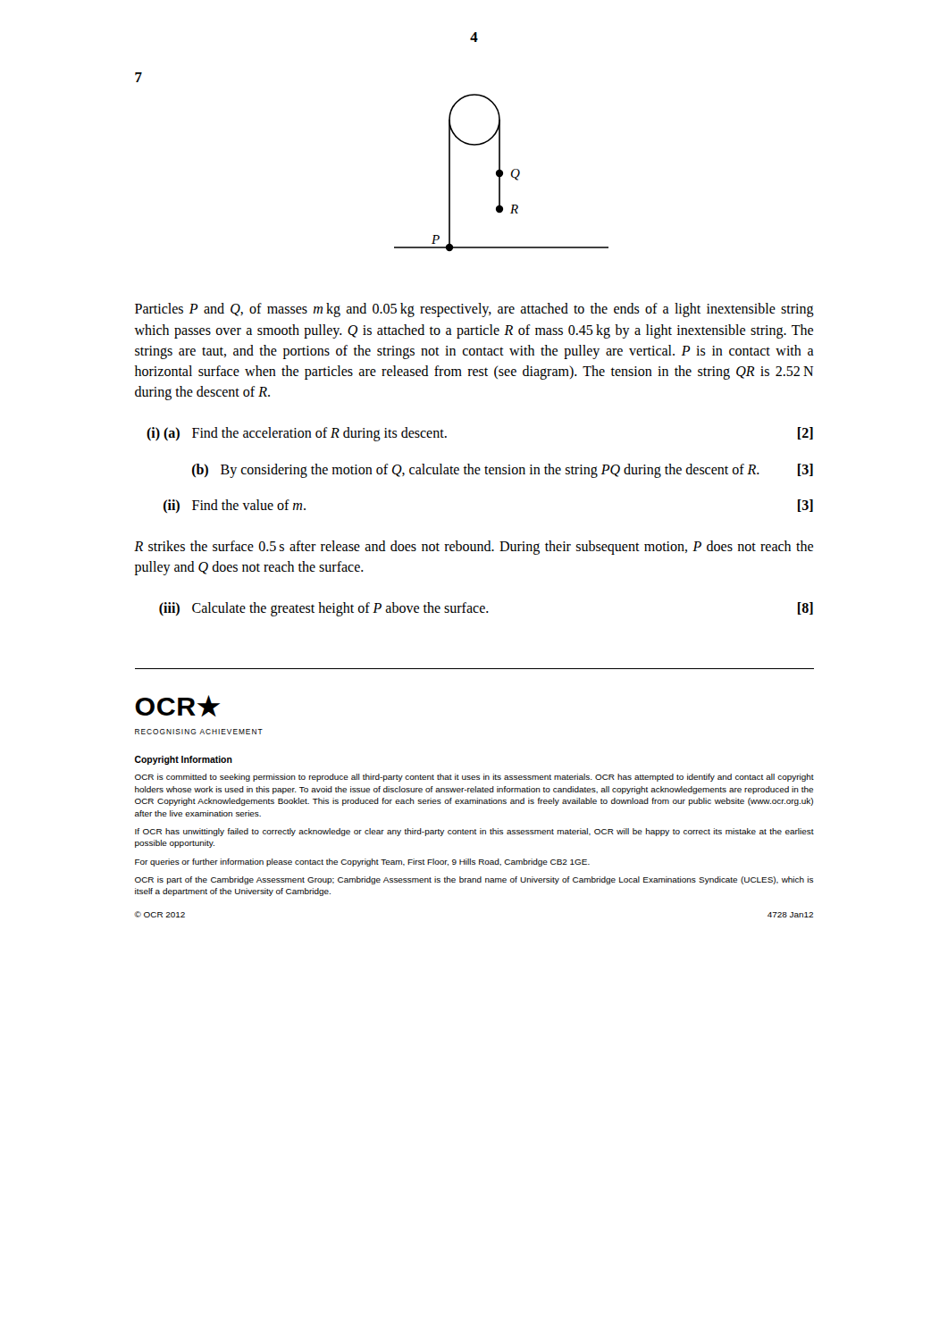4
7
Q R P
Particles P and Q, of masses m kg and 0.05 kg respectively, are attached to the ends of a light inextensible string which passes over a smooth pulley. Q is attached to a particle R of mass 0.45 kg by a light inextensible string. The strings are taut, and the portions of the strings not in contact with the pulley are vertical. P is in contact with a horizontal surface when the particles are released from rest (see diagram). The tension in the string QR is 2.52 N during the descent of R.
(i) (a) Find the acceleration of R during its descent. [2]
(b) By considering the motion of Q, calculate the tension in the string PQ during the descent of R. [3]
(ii) Find the value of m. [3]
R strikes the surface 0.5 s after release and does not rebound. During their subsequent motion, P does not reach the pulley and Q does not reach the surface.
(iii) Calculate the greatest height of P above the surface. [8]
OCR★
RECOGNISING ACHIEVEMENT
Copyright Information
OCR is committed to seeking permission to reproduce all third-party content that it uses in its assessment materials. OCR has attempted to identify and contact all copyright holders whose work is used in this paper. To avoid the issue of disclosure of answer-related information to candidates, all copyright acknowledgements are reproduced in the OCR Copyright Acknowledgements Booklet. This is produced for each series of examinations and is freely available to download from our public website (www.ocr.org.uk) after the live examination series.
If OCR has unwittingly failed to correctly acknowledge or clear any third-party content in this assessment material, OCR will be happy to correct its mistake at the earliest possible opportunity.
For queries or further information please contact the Copyright Team, First Floor, 9 Hills Road, Cambridge CB2 1GE.
OCR is part of the Cambridge Assessment Group; Cambridge Assessment is the brand name of University of Cambridge Local Examinations Syndicate (UCLES), which is itself a department of the University of Cambridge.
© OCR 2012 4728 Jan12